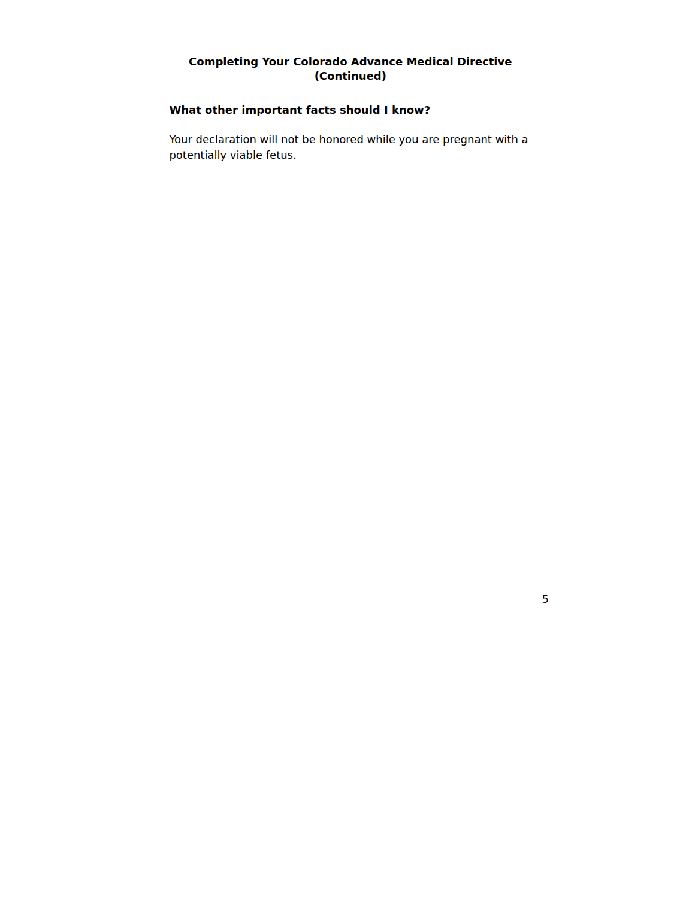Completing Your Colorado Advance Medical Directive (Continued)
What other important facts should I know?
Your declaration will not be honored while you are pregnant with a potentially viable fetus.
5